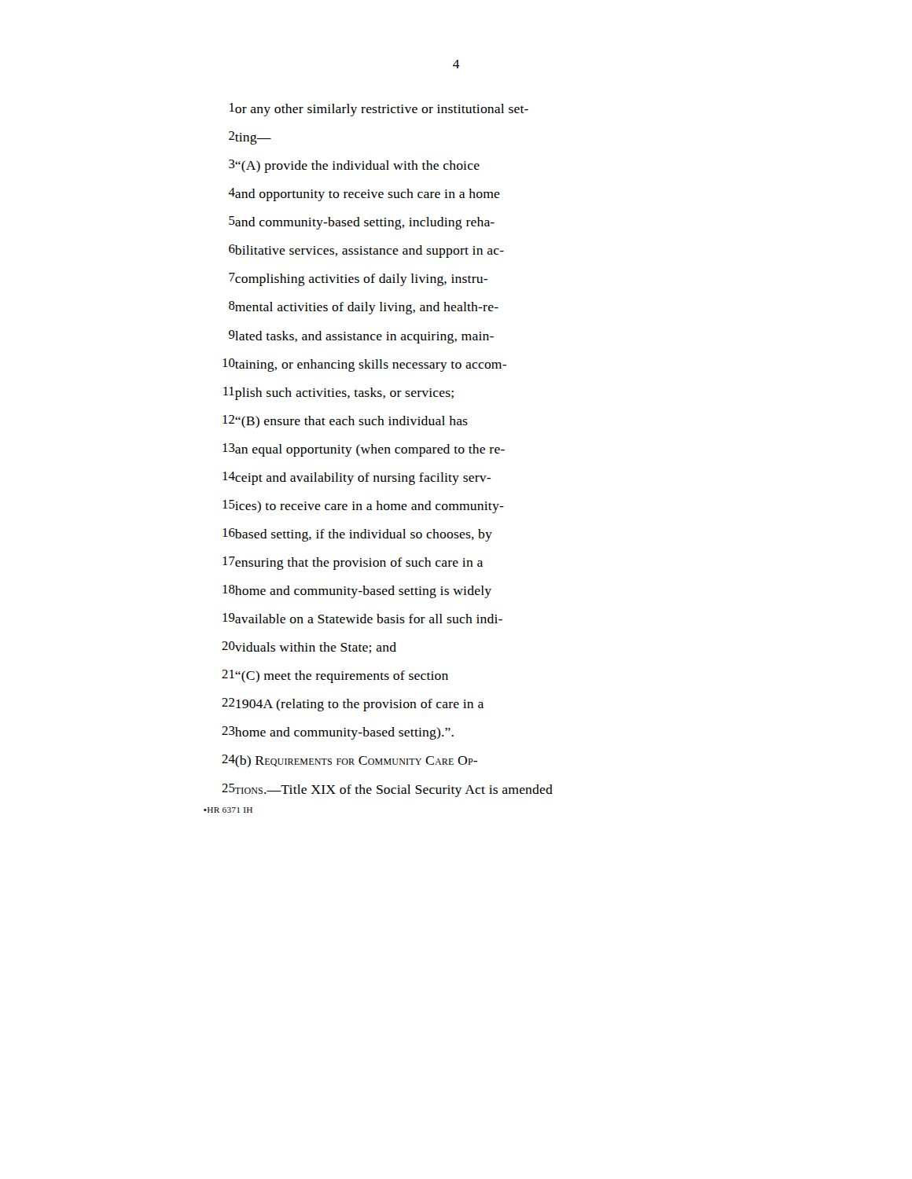4
| 1 | or any other similarly restrictive or institutional set- |
| 2 | ting— |
| 3 | “(A) provide the individual with the choice |
| 4 | and opportunity to receive such care in a home |
| 5 | and community-based setting, including reha- |
| 6 | bilitative services, assistance and support in ac- |
| 7 | complishing activities of daily living, instru- |
| 8 | mental activities of daily living, and health-re- |
| 9 | lated tasks, and assistance in acquiring, main- |
| 10 | taining, or enhancing skills necessary to accom- |
| 11 | plish such activities, tasks, or services; |
| 12 | “(B) ensure that each such individual has |
| 13 | an equal opportunity (when compared to the re- |
| 14 | ceipt and availability of nursing facility serv- |
| 15 | ices) to receive care in a home and community- |
| 16 | based setting, if the individual so chooses, by |
| 17 | ensuring that the provision of such care in a |
| 18 | home and community-based setting is widely |
| 19 | available on a Statewide basis for all such indi- |
| 20 | viduals within the State; and |
| 21 | “(C) meet the requirements of section |
| 22 | 1904A (relating to the provision of care in a |
| 23 | home and community-based setting).”. |
| 24 | (b) Requirements for Community Care Op- |
| 25 | tions. —Title XIX of the Social Security Act is amended |
•HR 6371 IH